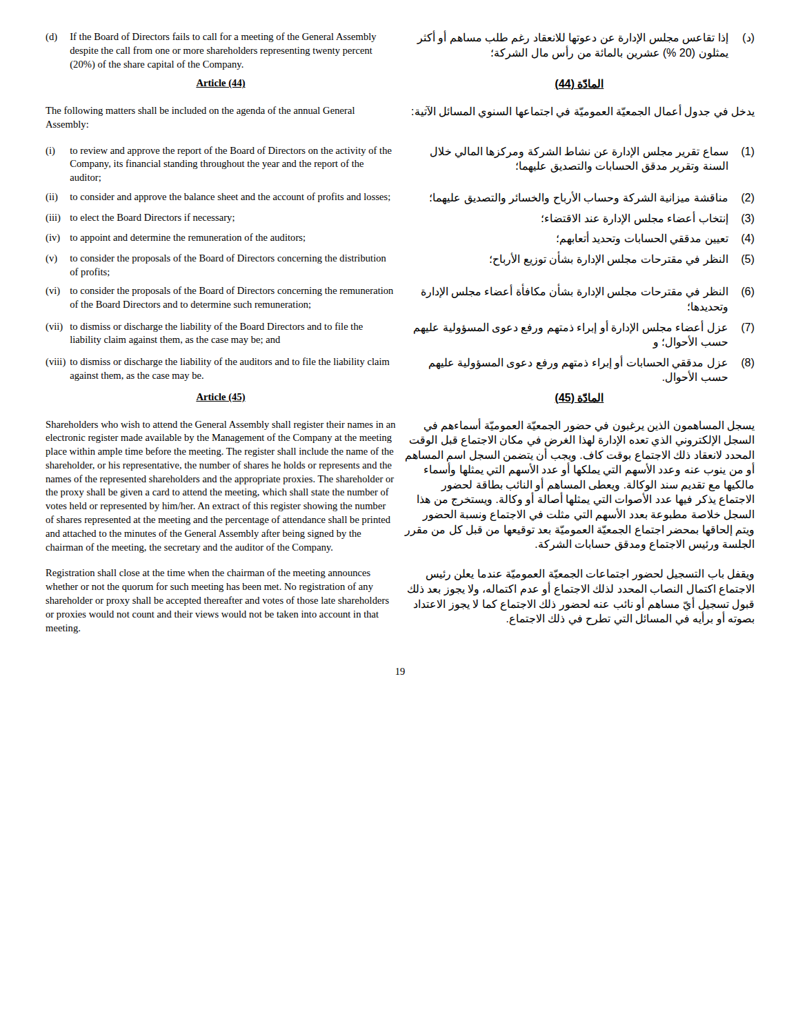| (d) If the Board of Directors fails to call for a meeting of the General Assembly despite the call from one or more shareholders representing twenty percent (20%) of the share capital of the Company. | (د) إذا تقاعس مجلس الإدارة عن دعوتها للانعقاد رغم طلب مساهم أو أكثر يمثلون (20 %) عشرين بالمائة من رأس مال الشركة؛ |
| Article (44) | المادّة (44) |
| The following matters shall be included on the agenda of the annual General Assembly: | يدخل في جدول أعمال الجمعيّة العموميّة في اجتماعها السنوي المسائل الآتية: |
| (i) to review and approve the report of the Board of Directors on the activity of the Company, its financial standing throughout the year and the report of the auditor; | (1) سماع تقرير مجلس الإدارة عن نشاط الشركة ومركزها المالي خلال السنة وتقرير مدقق الحسابات والتصديق عليهما؛ |
| (ii) to consider and approve the balance sheet and the account of profits and losses; | (2) مناقشة ميزانية الشركة وحساب الأرباح والخسائر والتصديق عليهما؛ |
| (iii) to elect the Board Directors if necessary; | (3) إنتخاب أعضاء مجلس الإدارة عند الاقتضاء؛ |
| (iv) to appoint and determine the remuneration of the auditors; | (4) تعيين مدققي الحسابات وتحديد أتعابهم؛ |
| (v) to consider the proposals of the Board of Directors concerning the distribution of profits; | (5) النظر في مقترحات مجلس الإدارة بشأن توزيع الأرباح؛ |
| (vi) to consider the proposals of the Board of Directors concerning the remuneration of the Board Directors and to determine such remuneration; | (6) النظر في مقترحات مجلس الإدارة بشأن مكافأة أعضاء مجلس الإدارة وتحديدها؛ |
| (vii) to dismiss or discharge the liability of the Board Directors and to file the liability claim against them, as the case may be; and | (7) عزل أعضاء مجلس الإدارة أو إبراء ذمتهم ورفع دعوى المسؤولية عليهم حسب الأحوال؛ و |
| (viii) to dismiss or discharge the liability of the auditors and to file the liability claim against them, as the case may be. | (8) عزل مدققي الحسابات أو إبراء ذمتهم ورفع دعوى المسؤولية عليهم حسب الأحوال. |
| Article (45) | المادّة (45) |
| Shareholders who wish to attend the General Assembly shall register their names in an electronic register made available by the Management of the Company at the meeting place within ample time before the meeting. The register shall include the name of the shareholder, or his representative, the number of shares he holds or represents and the names of the represented shareholders and the appropriate proxies. The shareholder or the proxy shall be given a card to attend the meeting, which shall state the number of votes held or represented by him/her. An extract of this register showing the number of shares represented at the meeting and the percentage of attendance shall be printed and attached to the minutes of the General Assembly after being signed by the chairman of the meeting, the secretary and the auditor of the Company. | يسجل المساهمون الذين يرغبون في حضور الجمعيّة العموميّة أسماءهم في السجل الإلكتروني الذي تعده الإدارة لهذا الغرض في مكان الاجتماع قبل الوقت المحدد لانعقاد ذلك الاجتماع بوقت كاف. ويجب أن يتضمن السجل اسم المساهم أو من ينوب عنه وعدد الأسهم التي يملكها أو عدد الأسهم التي يمثلها وأسماء مالكيها مع تقديم سند الوكالة. ويعطى المساهم أو النائب بطاقة لحضور الاجتماع يذكر فيها عدد الأصوات التي يمثلها أصالة أو وكالة. ويستخرج من هذا السجل خلاصة مطبوعة بعدد الأسهم التي مثلت في الاجتماع ونسبة الحضور ويتم إلحاقها بمحضر اجتماع الجمعيّة العموميّة بعد توقيعها من قبل كل من مقرر الجلسة ورئيس الاجتماع ومدقق حسابات الشركة. |
| Registration shall close at the time when the chairman of the meeting announces whether or not the quorum for such meeting has been met. No registration of any shareholder or proxy shall be accepted thereafter and votes of those late shareholders or proxies would not count and their views would not be taken into account in that meeting. | ويقفل باب التسجيل لحضور اجتماعات الجمعيّة العموميّة عندما يعلن رئيس الاجتماع اكتمال النصاب المحدد لذلك الاجتماع أو عدم اكتماله، ولا يجوز بعد ذلك قبول تسجيل أيّ مساهم أو نائب عنه لحضور ذلك الاجتماع كما لا يجوز الاعتداد بصوته أو برأيه في المسائل التي تطرح في ذلك الاجتماع. |
19